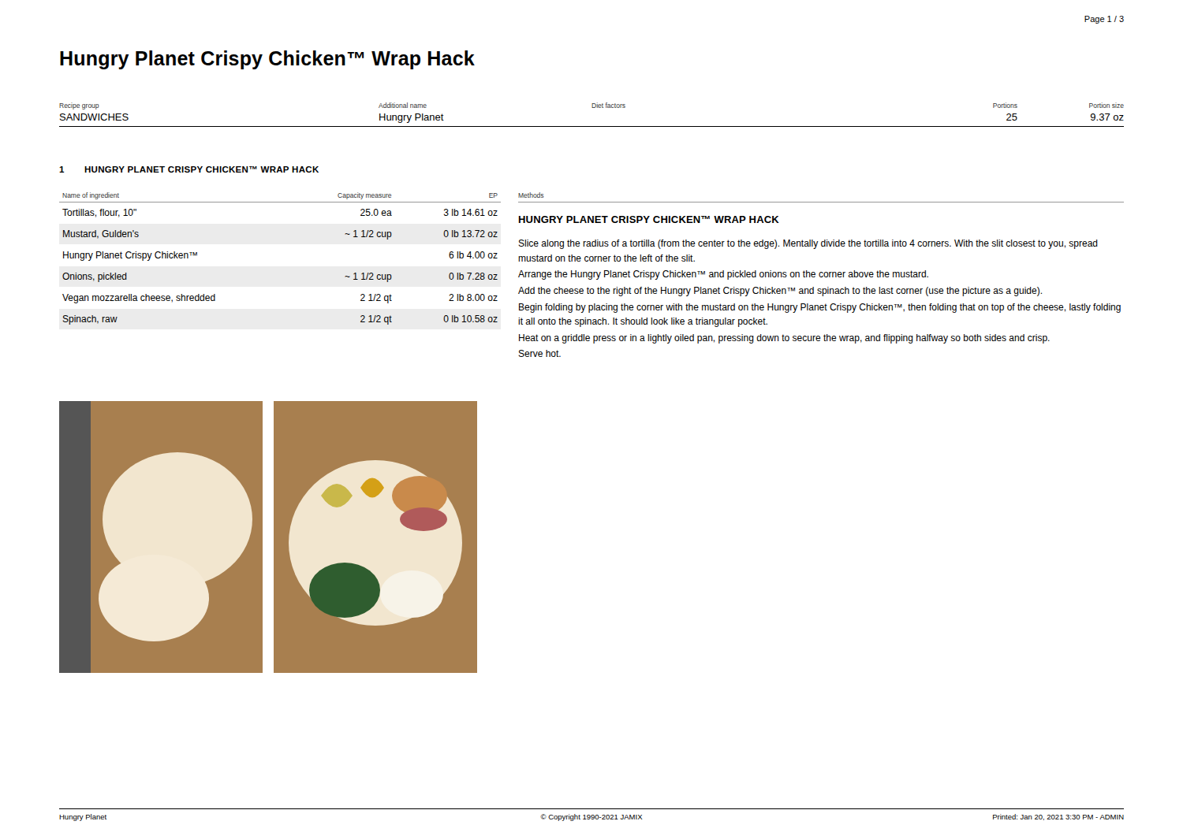Page 1 / 3
Hungry Planet Crispy Chicken™ Wrap Hack
Recipe group
SANDWICHES
Additional name
Hungry Planet
Diet factors
Portions
25
Portion size
9.37 oz
1 HUNGRY PLANET CRISPY CHICKEN™ WRAP HACK
| Name of ingredient | Capacity measure | EP |
| --- | --- | --- |
| Tortillas, flour, 10" | 25.0 ea | 3 lb 14.61 oz |
| Mustard, Gulden's | ~ 1 1/2 cup | 0 lb 13.72 oz |
| Hungry Planet Crispy Chicken™ | | 6 lb 4.00 oz |
| Onions, pickled | ~ 1 1/2 cup | 0 lb 7.28 oz |
| Vegan mozzarella cheese, shredded | 2 1/2 qt | 2 lb 8.00 oz |
| Spinach, raw | 2 1/2 qt | 0 lb 10.58 oz |
Methods
HUNGRY PLANET CRISPY CHICKEN™ WRAP HACK
Slice along the radius of a tortilla (from the center to the edge). Mentally divide the tortilla into 4 corners. With the slit closest to you, spread mustard on the corner to the left of the slit.
Arrange the Hungry Planet Crispy Chicken™ and pickled onions on the corner above the mustard.
Add the cheese to the right of the Hungry Planet Crispy Chicken™ and spinach to the last corner (use the picture as a guide).
Begin folding by placing the corner with the mustard on the Hungry Planet Crispy Chicken™, then folding that on top of the cheese, lastly folding it all onto the spinach. It should look like a triangular pocket.
Heat on a griddle press or in a lightly oiled pan, pressing down to secure the wrap, and flipping halfway so both sides and crisp.
Serve hot.
Hungry Planet
© Copyright 1990-2021 JAMIX
Printed: Jan 20, 2021 3:30 PM - ADMIN